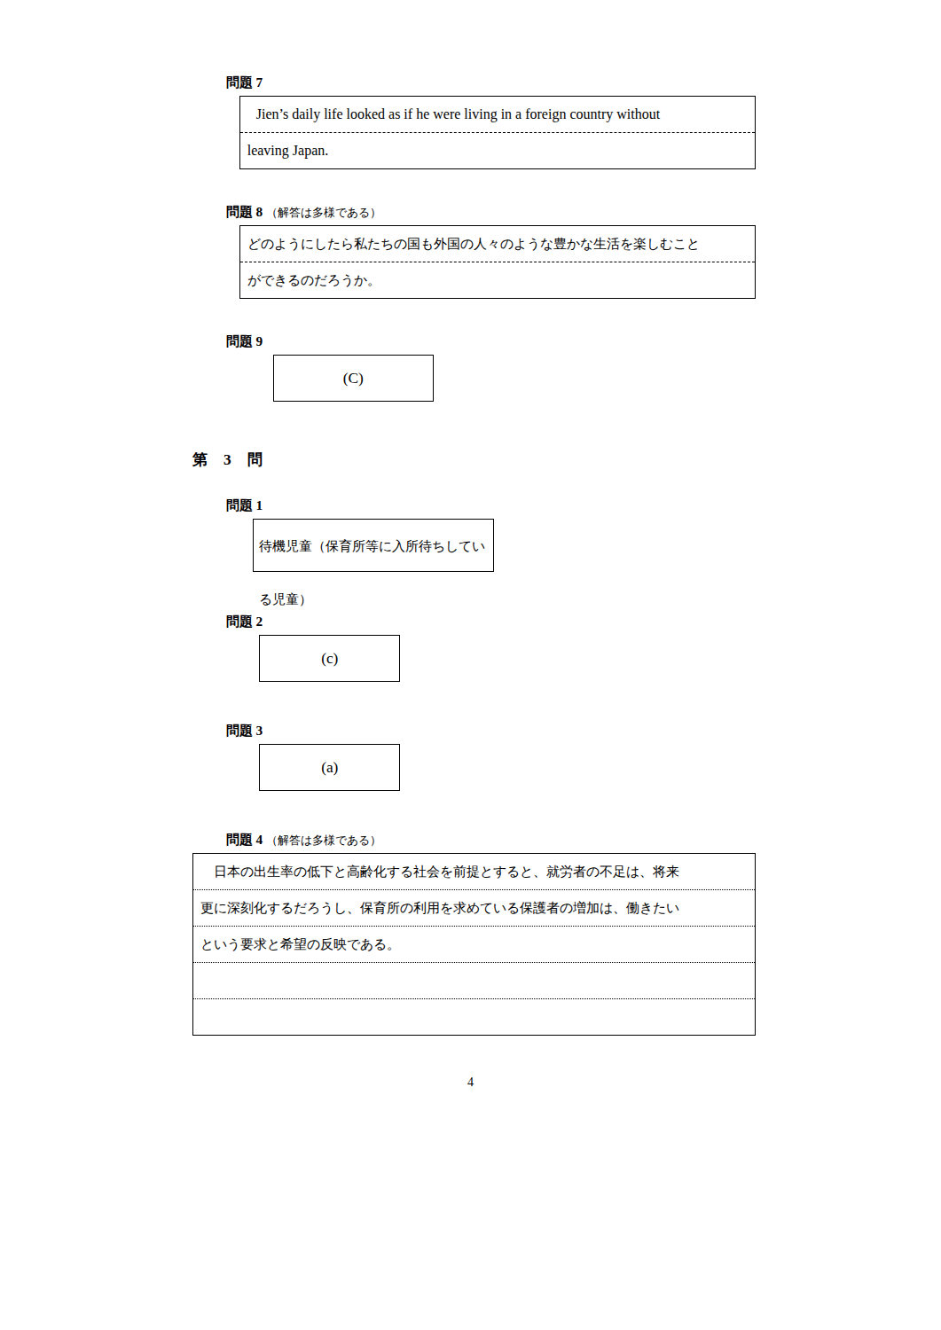問題 7
Jien’s daily life looked as if he were living in a foreign country without
leaving Japan.
問題 8 （解答は多様である）
どのようにしたら私たちの国も外国の人々のような豊かな生活を楽しむこと
ができるのだろうか。
問題 9
(C)
第 3 問
問題 1
待機児童（保育所等に入所待ちしている児童）
問題 2
(c)
問題 3
(a)
問題 4 （解答は多様である）
日本の出生率の低下と高齢化する社会を前提とすると、就労者の不足は、将来
更に深刻化するだろうし、保育所の利用を求めている保護者の増加は、働きたい
という要求と希望の反映である。
4